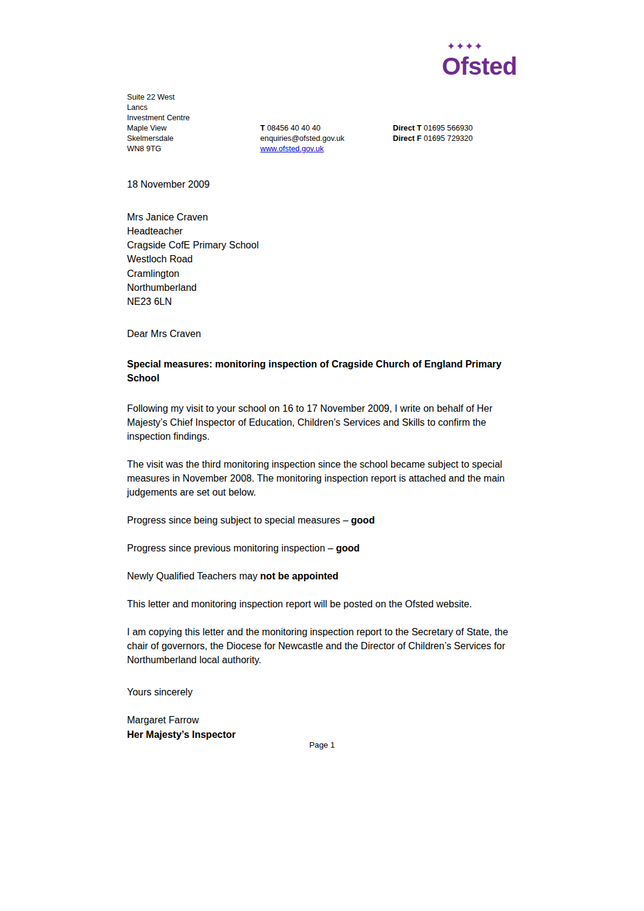✦✦✦✦
Ofsted
| Suite 22 West Lancs Investment Centre Maple View Skelmersdale WN8 9TG | T 08456 40 40 40 enquiries@ofsted.gov.uk www.ofsted.gov.uk | Direct T 01695 566930 Direct F 01695 729320 |
18 November 2009
Mrs Janice Craven
Headteacher
Cragside CofE Primary School
Westloch Road
Cramlington
Northumberland
NE23 6LN
Dear Mrs Craven
Special measures: monitoring inspection of Cragside Church of England Primary School
Following my visit to your school on 16 to 17 November 2009, I write on behalf of Her Majesty’s Chief Inspector of Education, Children’s Services and Skills to confirm the inspection findings.
The visit was the third monitoring inspection since the school became subject to special measures in November 2008. The monitoring inspection report is attached and the main judgements are set out below.
Progress since being subject to special measures – good
Progress since previous monitoring inspection – good
Newly Qualified Teachers may not be appointed
This letter and monitoring inspection report will be posted on the Ofsted website.
I am copying this letter and the monitoring inspection report to the Secretary of State, the chair of governors, the Diocese for Newcastle and the Director of Children’s Services for Northumberland local authority.
Yours sincerely
Margaret Farrow
Her Majesty’s Inspector
Page 1